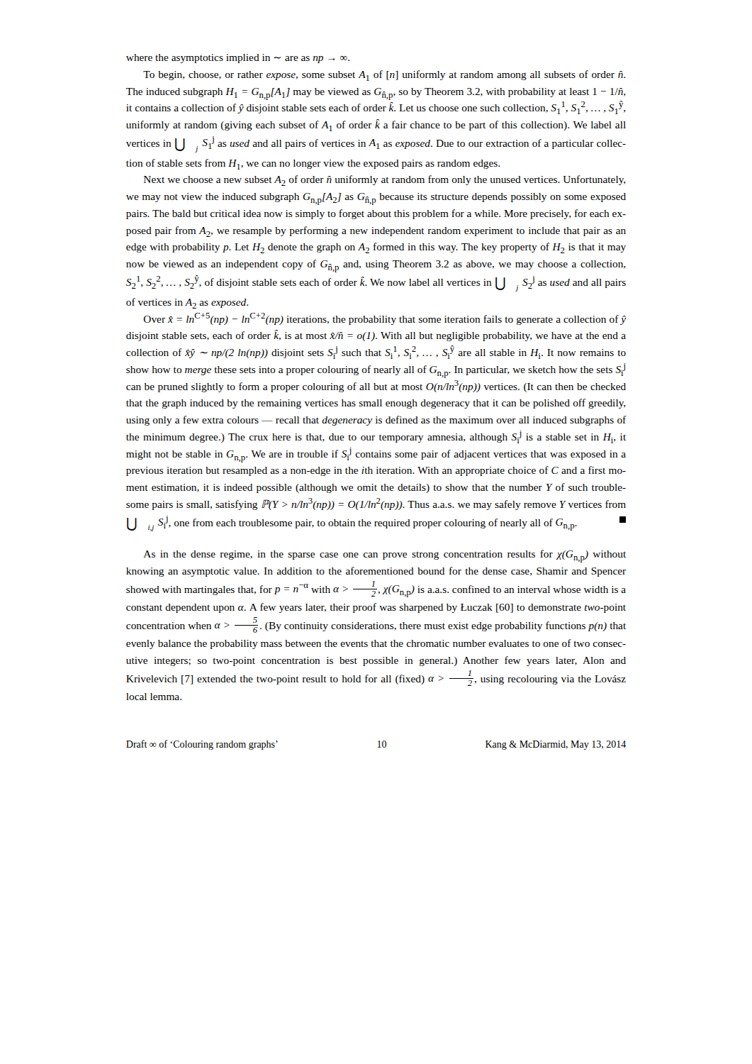where the asymptotics implied in ∼ are as np → ∞.
To begin, choose, or rather expose, some subset A1 of [n] uniformly at random among all subsets of order n̂. The induced subgraph H1 = Gn,p[A1] may be viewed as Gn̂,p, so by Theorem 3.2, with probability at least 1 − 1/n̂, it contains a collection of ŷ disjoint stable sets each of order k̂. Let us choose one such collection, S11, S12, … , S1ŷ, uniformly at random (giving each subset of A1 of order k̂ a fair chance to be part of this collection). We label all vertices in ⋃j S1j as used and all pairs of vertices in A1 as exposed. Due to our extraction of a particular collection of stable sets from H1, we can no longer view the exposed pairs as random edges.
Next we choose a new subset A2 of order n̂ uniformly at random from only the unused vertices. Unfortunately, we may not view the induced subgraph Gn,p[A2] as Gn̂,p because its structure depends possibly on some exposed pairs. The bald but critical idea now is simply to forget about this problem for a while. More precisely, for each exposed pair from A2, we resample by performing a new independent random experiment to include that pair as an edge with probability p. Let H2 denote the graph on A2 formed in this way. The key property of H2 is that it may now be viewed as an independent copy of Gn̂,p and, using Theorem 3.2 as above, we may choose a collection, S21, S22, … , S2ŷ, of disjoint stable sets each of order k̂. We now label all vertices in ⋃j S2j as used and all pairs of vertices in A2 as exposed.
Over x̂ = lnC+5(np) − lnC+2(np) iterations, the probability that some iteration fails to generate a collection of ŷ disjoint stable sets, each of order k̂, is at most x̂/n̂ = o(1). With all but negligible probability, we have at the end a collection of x̂ŷ ∼ np/(2 ln(np)) disjoint sets Sij such that Si1, Si2, … , Siŷ are all stable in Hi. It now remains to show how to merge these sets into a proper colouring of nearly all of Gn,p. In particular, we sketch how the sets Sij can be pruned slightly to form a proper colouring of all but at most O(n/ln3(np)) vertices. (It can then be checked that the graph induced by the remaining vertices has small enough degeneracy that it can be polished off greedily, using only a few extra colours — recall that degeneracy is defined as the maximum over all induced subgraphs of the minimum degree.) The crux here is that, due to our temporary amnesia, although Sij is a stable set in Hi, it might not be stable in Gn,p. We are in trouble if Sij contains some pair of adjacent vertices that was exposed in a previous iteration but resampled as a non-edge in the ith iteration. With an appropriate choice of C and a first moment estimation, it is indeed possible (although we omit the details) to show that the number Y of such troublesome pairs is small, satisfying ℙ(Y > n/ln3(np)) = O(1/ln2(np)). Thus a.a.s. we may safely remove Y vertices from ⋃i,j Sij, one from each troublesome pair, to obtain the required proper colouring of nearly all of Gn,p.
As in the dense regime, in the sparse case one can prove strong concentration results for χ(Gn,p) without knowing an asymptotic value. In addition to the aforementioned bound for the dense case, Shamir and Spencer showed with martingales that, for p = n−α with α > 12, χ(Gn,p) is a.a.s. confined to an interval whose width is a constant dependent upon α. A few years later, their proof was sharpened by Łuczak [60] to demonstrate two-point concentration when α > 56. (By continuity considerations, there must exist edge probability functions p(n) that evenly balance the probability mass between the events that the chromatic number evaluates to one of two consecutive integers; so two-point concentration is best possible in general.) Another few years later, Alon and Krivelevich [7] extended the two-point result to hold for all (fixed) α > 12, using recolouring via the Lovász local lemma.
Draft ∞ of ‘Colouring random graphs’ 10 Kang & McDiarmid, May 13, 2014